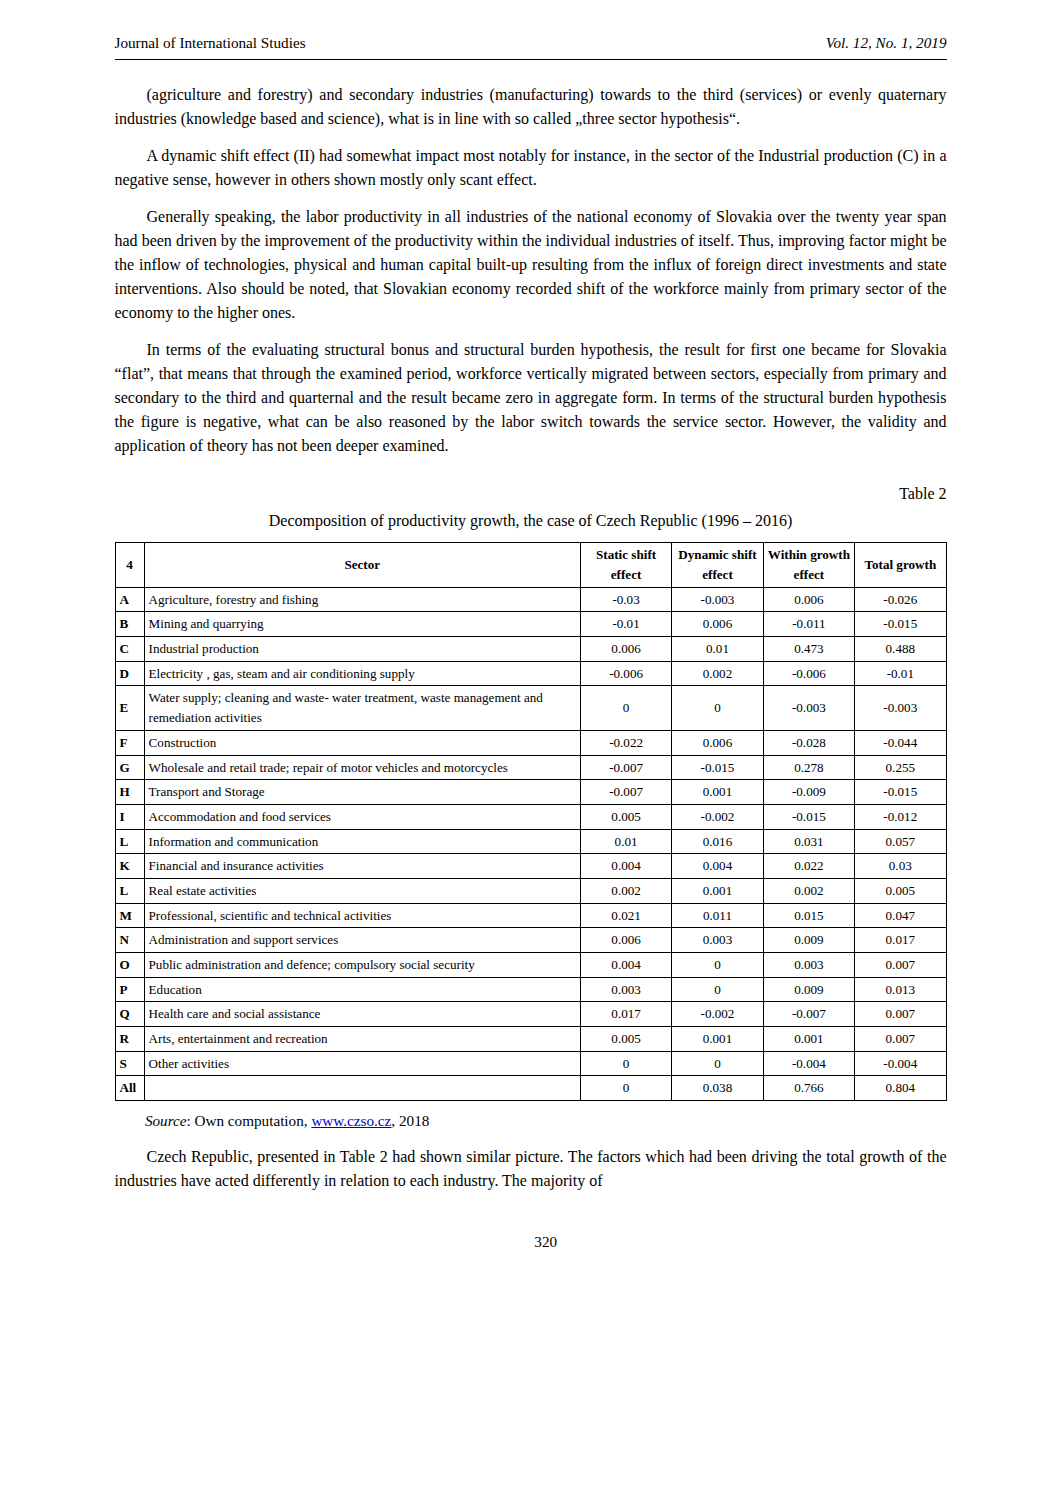Journal of International Studies Vol. 12, No. 1, 2019
(agriculture and forestry) and secondary industries (manufacturing) towards to the third (services) or evenly quaternary industries (knowledge based and science), what is in line with so called „three sector hypothesis“.
A dynamic shift effect (II) had somewhat impact most notably for instance, in the sector of the Industrial production (C) in a negative sense, however in others shown mostly only scant effect.
Generally speaking, the labor productivity in all industries of the national economy of Slovakia over the twenty year span had been driven by the improvement of the productivity within the individual industries of itself. Thus, improving factor might be the inflow of technologies, physical and human capital built-up resulting from the influx of foreign direct investments and state interventions. Also should be noted, that Slovakian economy recorded shift of the workforce mainly from primary sector of the economy to the higher ones.
In terms of the evaluating structural bonus and structural burden hypothesis, the result for first one became for Slovakia “flat”, that means that through the examined period, workforce vertically migrated between sectors, especially from primary and secondary to the third and quarternal and the result became zero in aggregate form. In terms of the structural burden hypothesis the figure is negative, what can be also reasoned by the labor switch towards the service sector. However, the validity and application of theory has not been deeper examined.
Table 2
Decomposition of productivity growth, the case of Czech Republic (1996 – 2016)
| 4 | Sector | Static shift effect | Dynamic shift effect | Within growth effect | Total growth |
| --- | --- | --- | --- | --- | --- |
| A | Agriculture, forestry and fishing | -0.03 | -0.003 | 0.006 | -0.026 |
| B | Mining and quarrying | -0.01 | 0.006 | -0.011 | -0.015 |
| C | Industrial production | 0.006 | 0.01 | 0.473 | 0.488 |
| D | Electricity , gas, steam and air conditioning supply | -0.006 | 0.002 | -0.006 | -0.01 |
| E | Water supply; cleaning and waste- water treatment, waste management and remediation activities | 0 | 0 | -0.003 | -0.003 |
| F | Construction | -0.022 | 0.006 | -0.028 | -0.044 |
| G | Wholesale and retail trade; repair of motor vehicles and motorcycles | -0.007 | -0.015 | 0.278 | 0.255 |
| H | Transport and Storage | -0.007 | 0.001 | -0.009 | -0.015 |
| I | Accommodation and food services | 0.005 | -0.002 | -0.015 | -0.012 |
| L | Information and communication | 0.01 | 0.016 | 0.031 | 0.057 |
| K | Financial and insurance activities | 0.004 | 0.004 | 0.022 | 0.03 |
| L | Real estate activities | 0.002 | 0.001 | 0.002 | 0.005 |
| M | Professional, scientific and technical activities | 0.021 | 0.011 | 0.015 | 0.047 |
| N | Administration and support services | 0.006 | 0.003 | 0.009 | 0.017 |
| O | Public administration and defence; compulsory social security | 0.004 | 0 | 0.003 | 0.007 |
| P | Education | 0.003 | 0 | 0.009 | 0.013 |
| Q | Health care and social assistance | 0.017 | -0.002 | -0.007 | 0.007 |
| R | Arts, entertainment and recreation | 0.005 | 0.001 | 0.001 | 0.007 |
| S | Other activities | 0 | 0 | -0.004 | -0.004 |
| All | | 0 | 0.038 | 0.766 | 0.804 |
Source: Own computation, www.czso.cz, 2018
Czech Republic, presented in Table 2 had shown similar picture. The factors which had been driving the total growth of the industries have acted differently in relation to each industry. The majority of
320